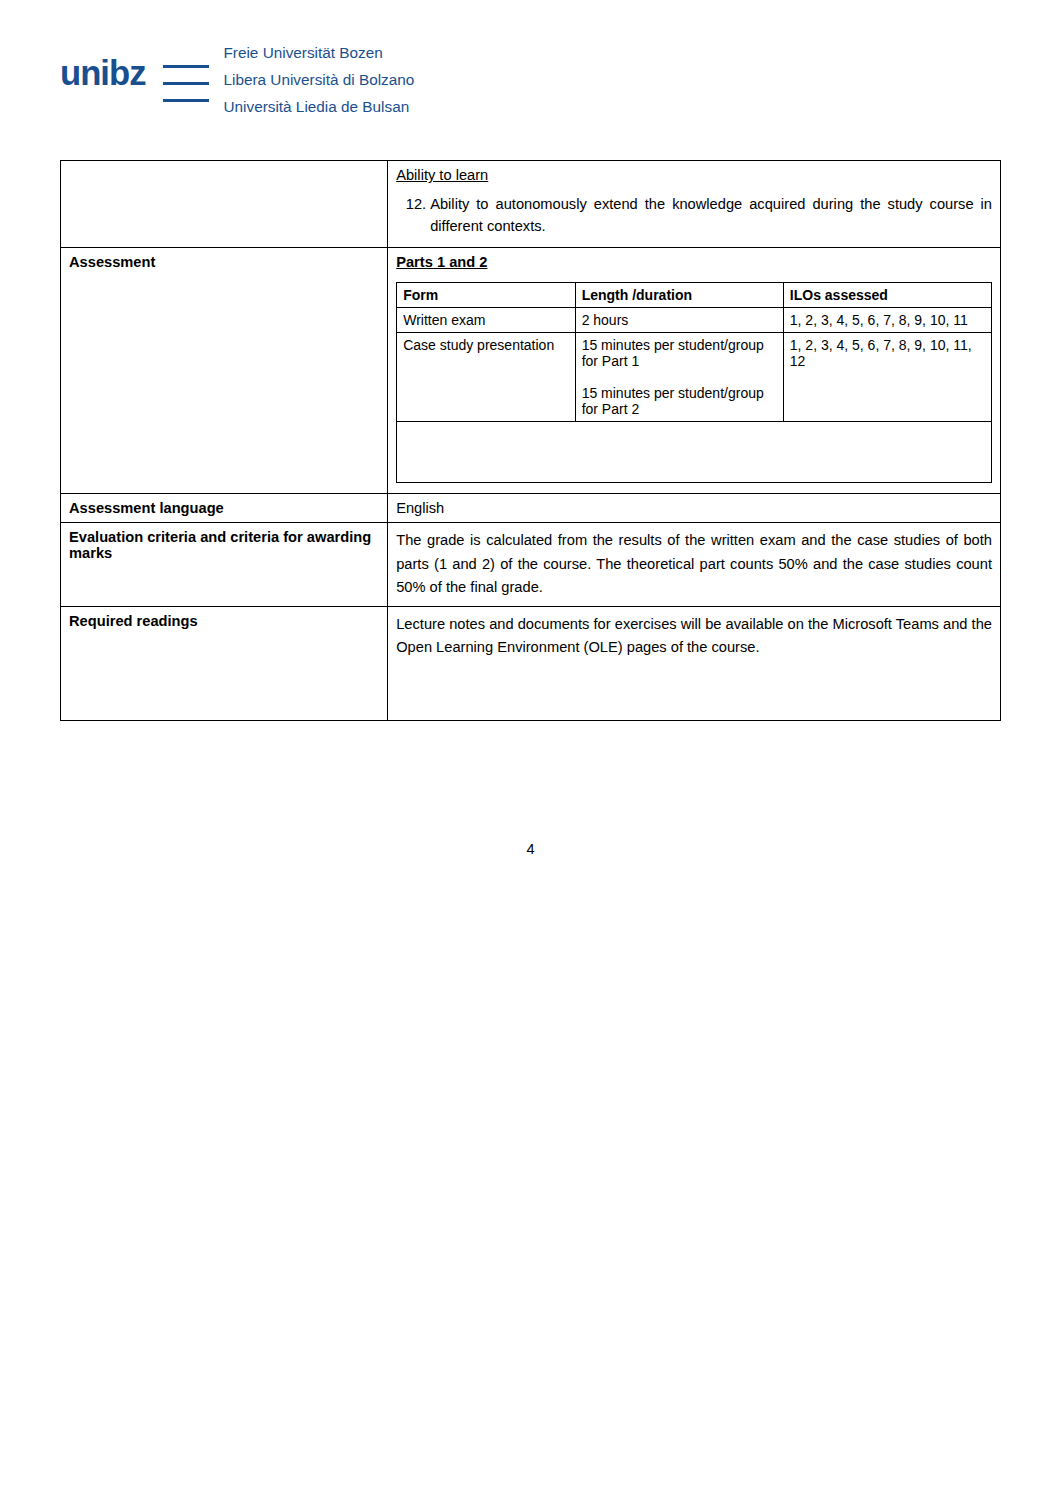unibz
Freie Universität Bozen
Libera Università di Bolzano
Università Liedia de Bulsan
| | Ability to learn Ability to autonomously extend the knowledge acquired during the study course in different contexts. |
| Assessment | Parts 1 and 2 / Form / Length /duration / ILOs assessed / / --- / --- / --- / / Written exam / 2 hours / 1, 2, 3, 4, 5, 6, 7, 8, 9, 10, 11 / / Case study presentation / 15 minutes per student/group for Part 1 15 minutes per student/group for Part 2 / 1, 2, 3, 4, 5, 6, 7, 8, 9, 10, 11, 12 / |
| Assessment language | English |
| Evaluation criteria and criteria for awarding marks | The grade is calculated from the results of the written exam and the case studies of both parts (1 and 2) of the course. The theoretical part counts 50% and the case studies count 50% of the final grade. |
| Required readings | Lecture notes and documents for exercises will be available on the Microsoft Teams and the Open Learning Environment (OLE) pages of the course. |
4